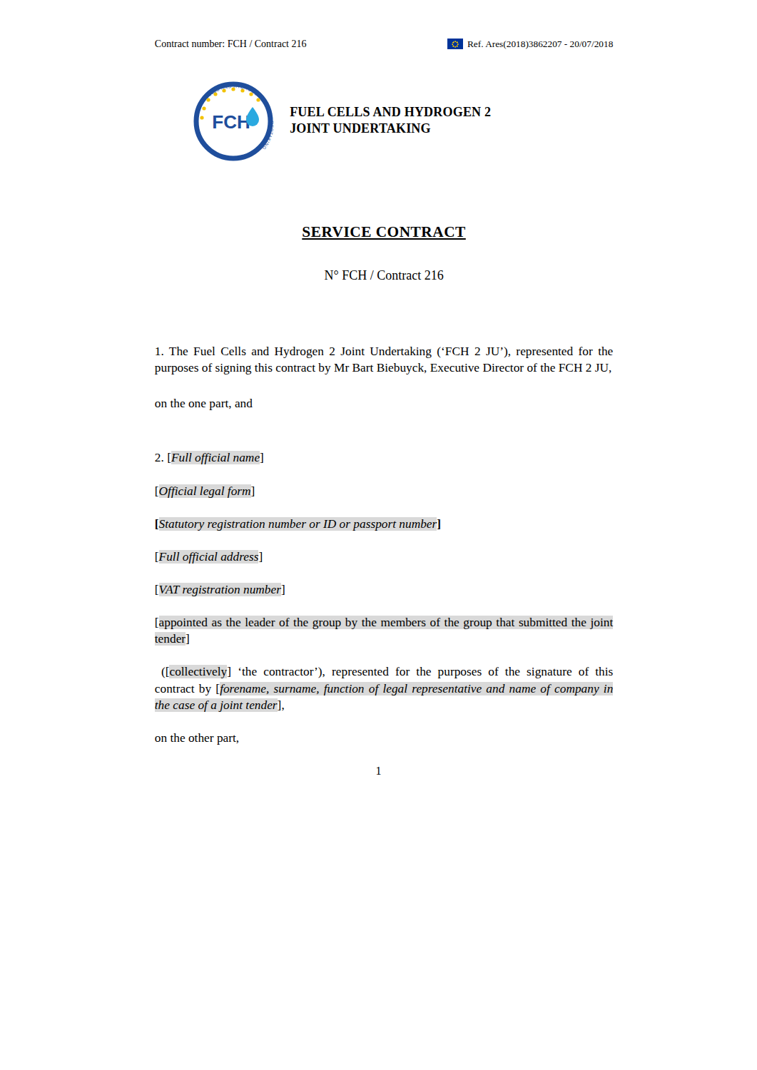Contract number: FCH / Contract 216
Ref. Ares(2018)3862207 - 20/07/2018
FCH FUEL CELLS AND HYDROGEN JOINT UNDERTAKING
FUEL CELLS AND HYDROGEN 2
JOINT UNDERTAKING
SERVICE CONTRACT
N° FCH / Contract 216
1. The Fuel Cells and Hydrogen 2 Joint Undertaking (‘FCH 2 JU’), represented for the purposes of signing this contract by Mr Bart Biebuyck, Executive Director of the FCH 2 JU,
on the one part, and
2. [Full official name]
[Official legal form]
[Statutory registration number or ID or passport number]
[Full official address]
[VAT registration number]
[appointed as the leader of the group by the members of the group that submitted the joint tender]
([collectively] ‘the contractor’), represented for the purposes of the signature of this contract by [forename, surname, function of legal representative and name of company in the case of a joint tender],
on the other part,
1